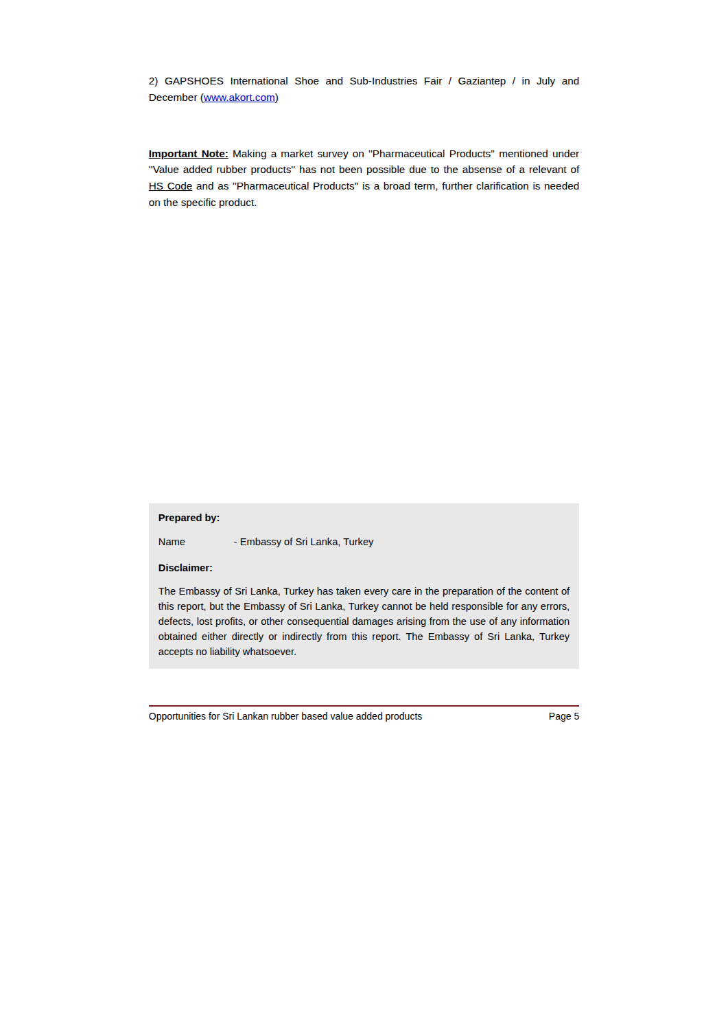2) GAPSHOES International Shoe and Sub-Industries Fair / Gaziantep / in July and December (www.akort.com)
Important Note: Making a market survey on ''Pharmaceutical Products'' mentioned under ''Value added rubber products'' has not been possible due to the absense of a relevant of HS Code and as ''Pharmaceutical Products'' is a broad term, further clarification is needed on the specific product.
Prepared by:
Name- Embassy of Sri Lanka, Turkey
Disclaimer:
The Embassy of Sri Lanka, Turkey has taken every care in the preparation of the content of this report, but the Embassy of Sri Lanka, Turkey cannot be held responsible for any errors, defects, lost profits, or other consequential damages arising from the use of any information obtained either directly or indirectly from this report. The Embassy of Sri Lanka, Turkey accepts no liability whatsoever.
Opportunities for Sri Lankan rubber based value added products Page 5